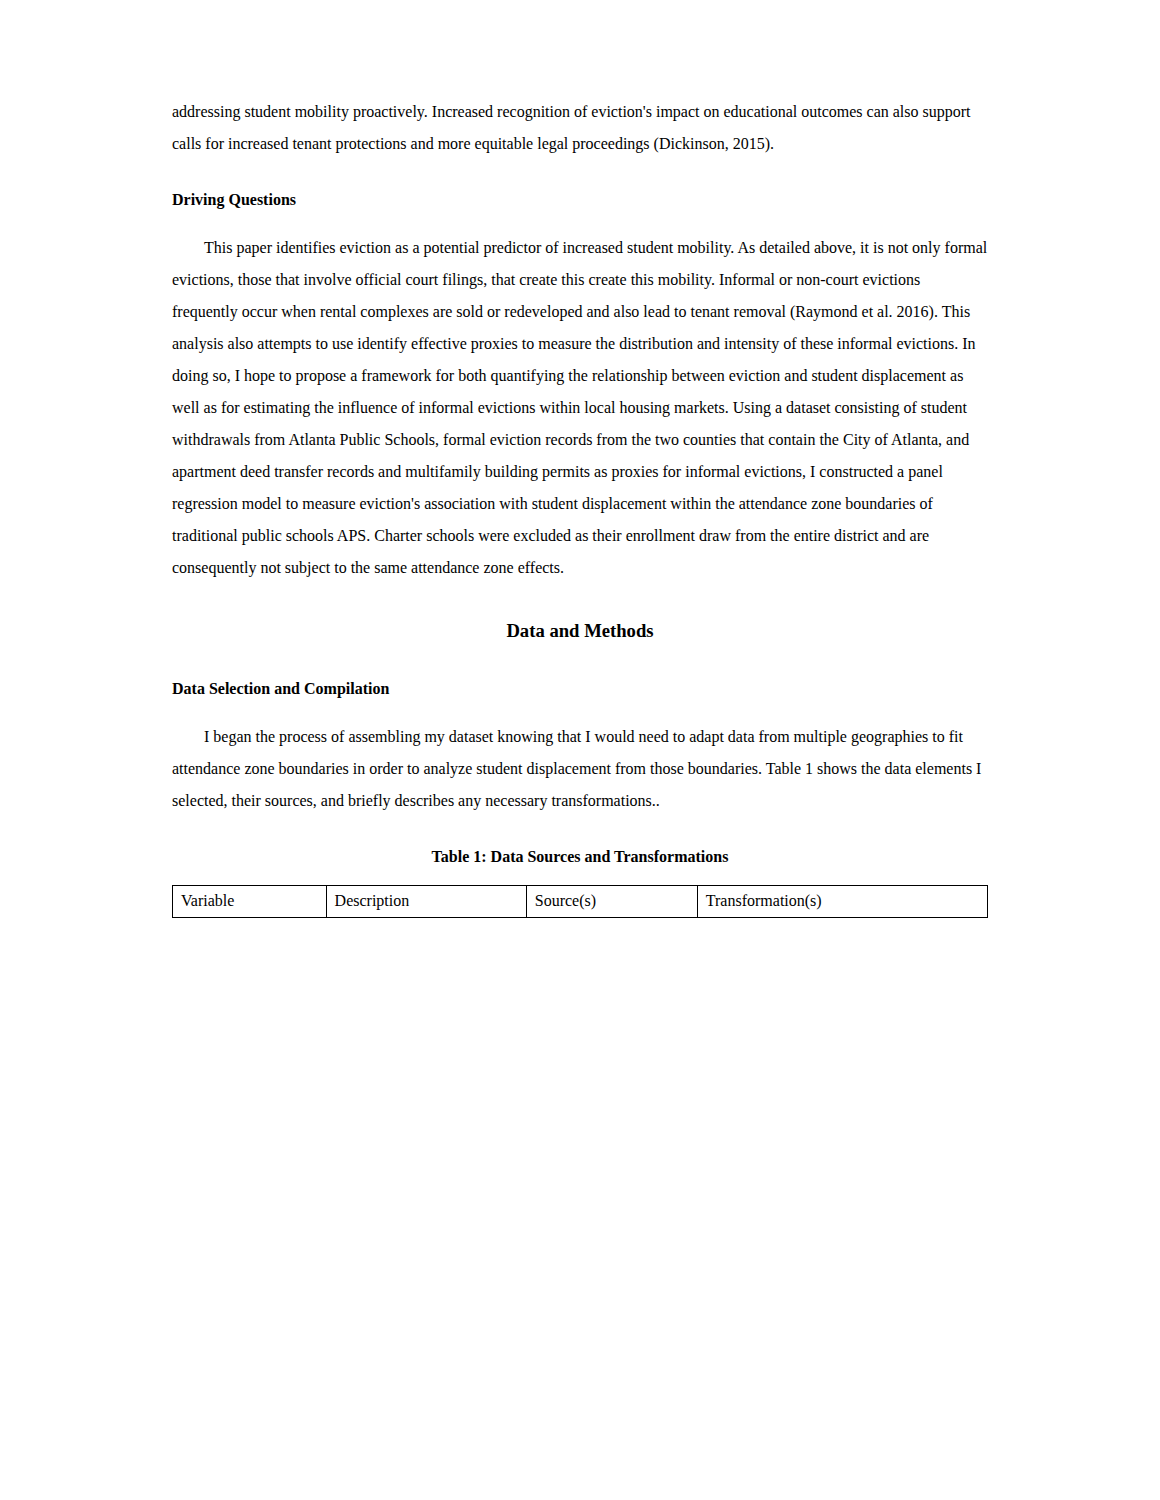addressing student mobility proactively. Increased recognition of eviction's impact on educational outcomes can also support calls for increased tenant protections and more equitable legal proceedings (Dickinson, 2015).
Driving Questions
This paper identifies eviction as a potential predictor of increased student mobility. As detailed above, it is not only formal evictions, those that involve official court filings, that create this create this mobility. Informal or non-court evictions frequently occur when rental complexes are sold or redeveloped and also lead to tenant removal (Raymond et al. 2016). This analysis also attempts to use identify effective proxies to measure the distribution and intensity of these informal evictions. In doing so, I hope to propose a framework for both quantifying the relationship between eviction and student displacement as well as for estimating the influence of informal evictions within local housing markets. Using a dataset consisting of student withdrawals from Atlanta Public Schools, formal eviction records from the two counties that contain the City of Atlanta, and apartment deed transfer records and multifamily building permits as proxies for informal evictions, I constructed a panel regression model to measure eviction's association with student displacement within the attendance zone boundaries of traditional public schools APS. Charter schools were excluded as their enrollment draw from the entire district and are consequently not subject to the same attendance zone effects.
Data and Methods
Data Selection and Compilation
I began the process of assembling my dataset knowing that I would need to adapt data from multiple geographies to fit attendance zone boundaries in order to analyze student displacement from those boundaries. Table 1 shows the data elements I selected, their sources, and briefly describes any necessary transformations..
Table 1: Data Sources and Transformations
| Variable | Description | Source(s) | Transformation(s) |
| --- | --- | --- | --- |